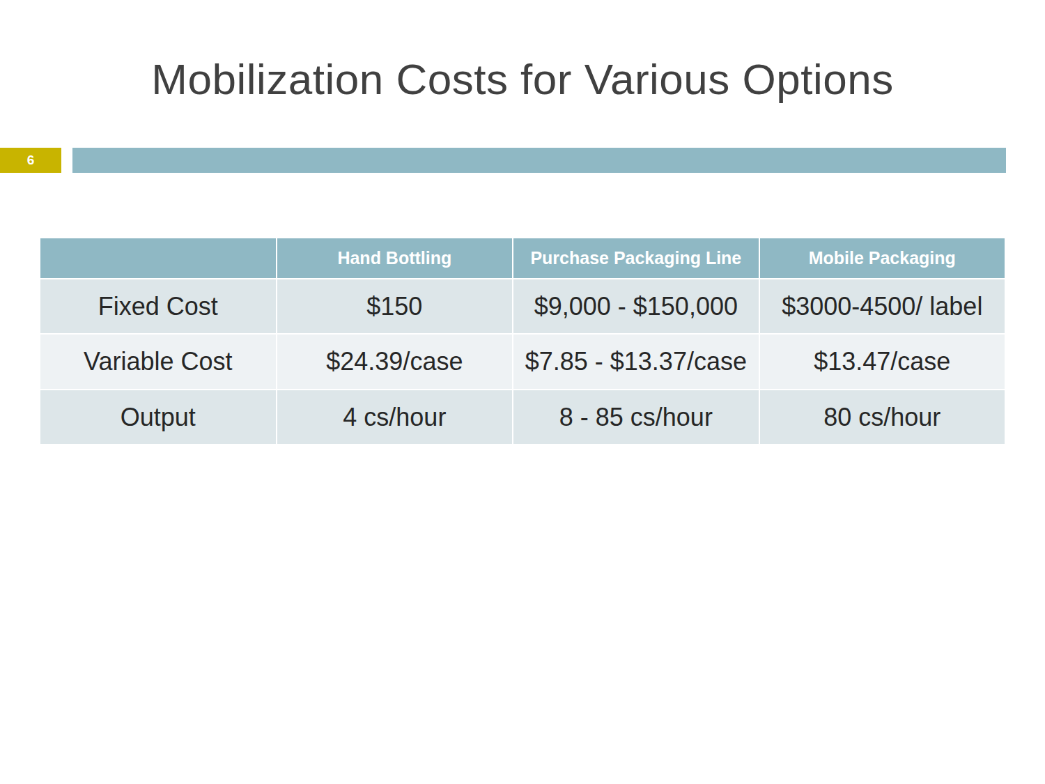Mobilization Costs for Various Options
6
| | Hand Bottling | Purchase Packaging Line | Mobile Packaging |
| --- | --- | --- | --- |
| Fixed Cost | $150 | $9,000 - $150,000 | $3000-4500/ label |
| Variable Cost | $24.39/case | $7.85 - $13.37/case | $13.47/case |
| Output | 4 cs/hour | 8 - 85 cs/hour | 80 cs/hour |